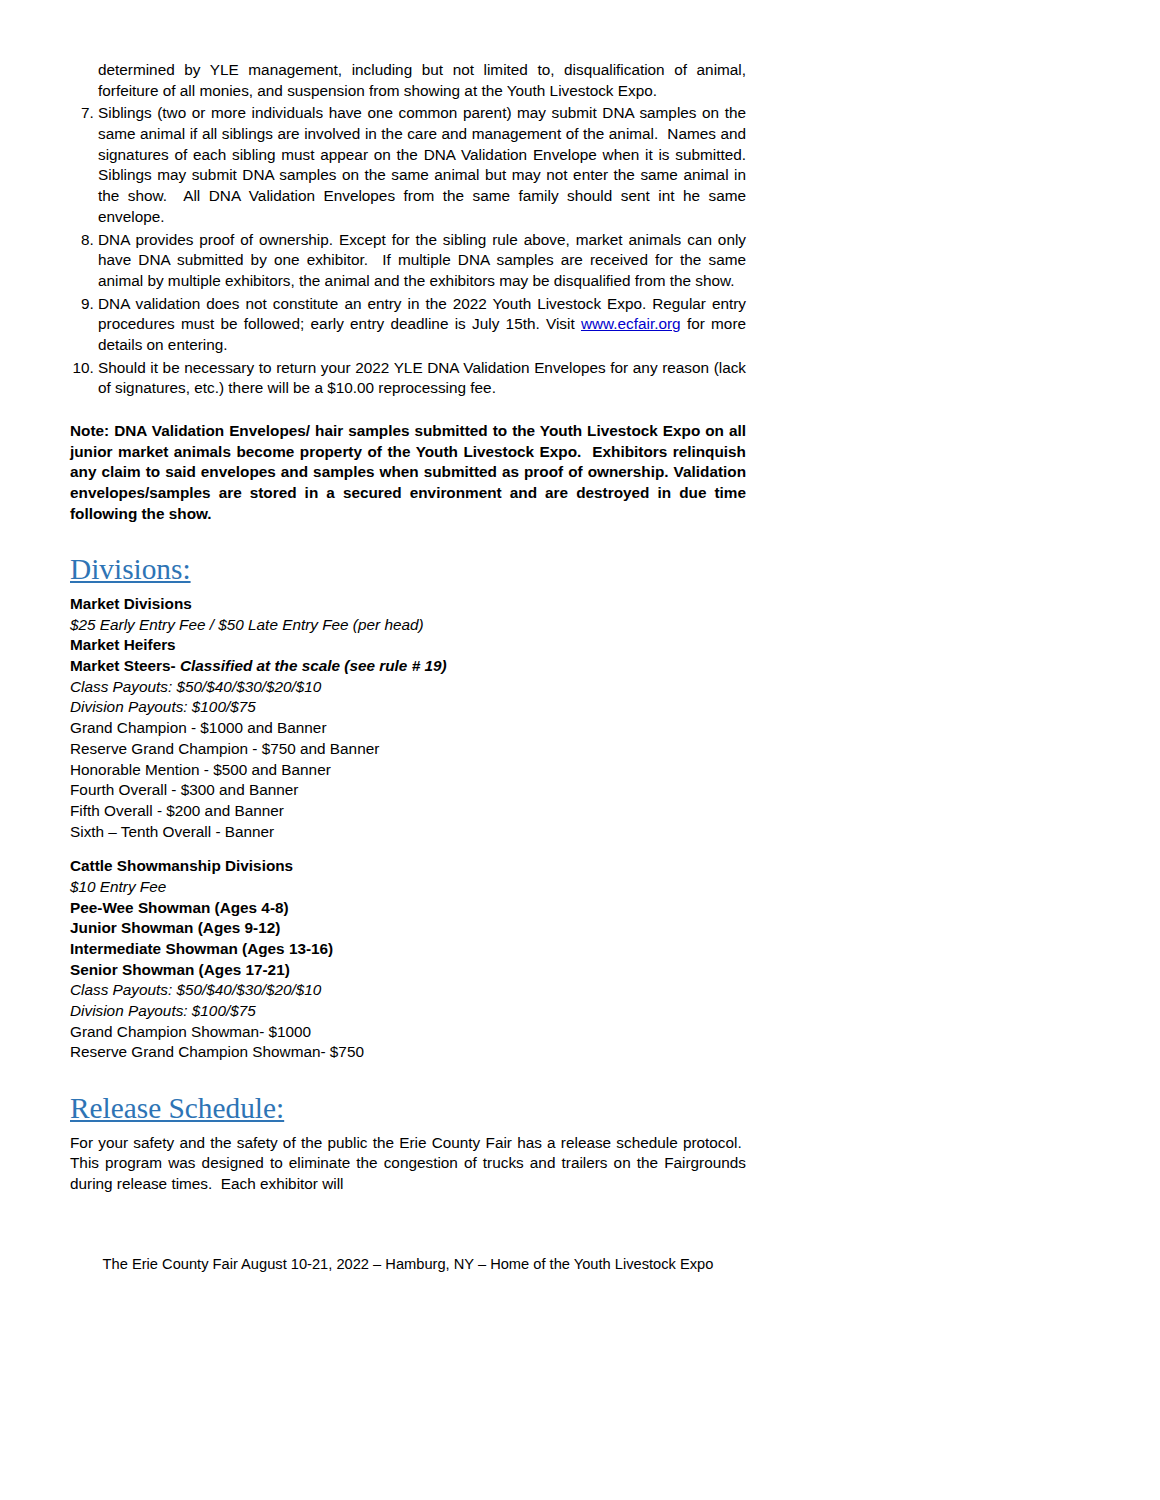determined by YLE management, including but not limited to, disqualification of animal, forfeiture of all monies, and suspension from showing at the Youth Livestock Expo.
Siblings (two or more individuals have one common parent) may submit DNA samples on the same animal if all siblings are involved in the care and management of the animal. Names and signatures of each sibling must appear on the DNA Validation Envelope when it is submitted. Siblings may submit DNA samples on the same animal but may not enter the same animal in the show. All DNA Validation Envelopes from the same family should sent int he same envelope.
DNA provides proof of ownership. Except for the sibling rule above, market animals can only have DNA submitted by one exhibitor. If multiple DNA samples are received for the same animal by multiple exhibitors, the animal and the exhibitors may be disqualified from the show.
DNA validation does not constitute an entry in the 2022 Youth Livestock Expo. Regular entry procedures must be followed; early entry deadline is July 15th. Visit www.ecfair.org for more details on entering.
Should it be necessary to return your 2022 YLE DNA Validation Envelopes for any reason (lack of signatures, etc.) there will be a $10.00 reprocessing fee.
Note: DNA Validation Envelopes/ hair samples submitted to the Youth Livestock Expo on all junior market animals become property of the Youth Livestock Expo. Exhibitors relinquish any claim to said envelopes and samples when submitted as proof of ownership. Validation envelopes/samples are stored in a secured environment and are destroyed in due time following the show.
Divisions:
Market Divisions
$25 Early Entry Fee / $50 Late Entry Fee (per head)
Market Heifers
Market Steers- Classified at the scale (see rule # 19)
Class Payouts: $50/$40/$30/$20/$10
Division Payouts: $100/$75
Grand Champion - $1000 and Banner
Reserve Grand Champion - $750 and Banner
Honorable Mention - $500 and Banner
Fourth Overall - $300 and Banner
Fifth Overall - $200 and Banner
Sixth – Tenth Overall - Banner
Cattle Showmanship Divisions
$10 Entry Fee
Pee-Wee Showman (Ages 4-8)
Junior Showman (Ages 9-12)
Intermediate Showman (Ages 13-16)
Senior Showman (Ages 17-21)
Class Payouts: $50/$40/$30/$20/$10
Division Payouts: $100/$75
Grand Champion Showman- $1000
Reserve Grand Champion Showman- $750
Release Schedule:
For your safety and the safety of the public the Erie County Fair has a release schedule protocol. This program was designed to eliminate the congestion of trucks and trailers on the Fairgrounds during release times. Each exhibitor will
The Erie County Fair August 10-21, 2022 – Hamburg, NY – Home of the Youth Livestock Expo